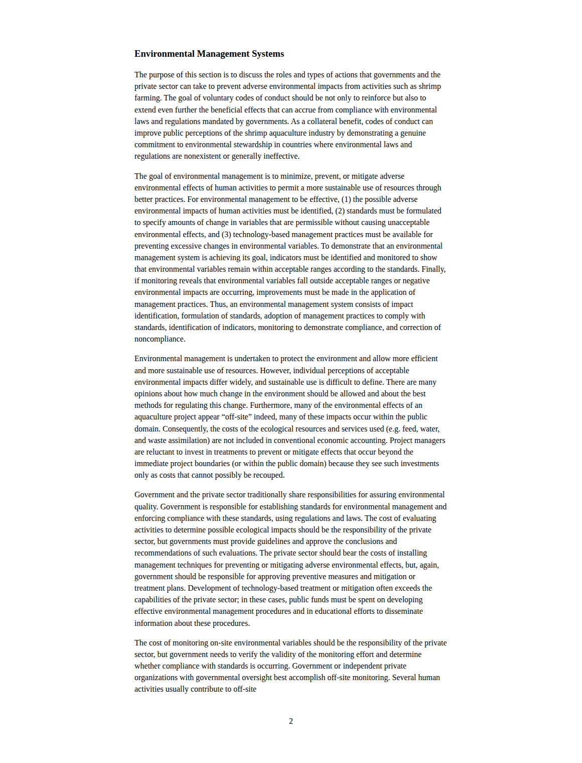Environmental Management Systems
The purpose of this section is to discuss the roles and types of actions that governments and the private sector can take to prevent adverse environmental impacts from activities such as shrimp farming. The goal of voluntary codes of conduct should be not only to reinforce but also to extend even further the beneficial effects that can accrue from compliance with environmental laws and regulations mandated by governments. As a collateral benefit, codes of conduct can improve public perceptions of the shrimp aquaculture industry by demonstrating a genuine commitment to environmental stewardship in countries where environmental laws and regulations are nonexistent or generally ineffective.
The goal of environmental management is to minimize, prevent, or mitigate adverse environmental effects of human activities to permit a more sustainable use of resources through better practices. For environmental management to be effective, (1) the possible adverse environmental impacts of human activities must be identified, (2) standards must be formulated to specify amounts of change in variables that are permissible without causing unacceptable environmental effects, and (3) technology-based management practices must be available for preventing excessive changes in environmental variables. To demonstrate that an environmental management system is achieving its goal, indicators must be identified and monitored to show that environmental variables remain within acceptable ranges according to the standards. Finally, if monitoring reveals that environmental variables fall outside acceptable ranges or negative environmental impacts are occurring, improvements must be made in the application of management practices. Thus, an environmental management system consists of impact identification, formulation of standards, adoption of management practices to comply with standards, identification of indicators, monitoring to demonstrate compliance, and correction of noncompliance.
Environmental management is undertaken to protect the environment and allow more efficient and more sustainable use of resources. However, individual perceptions of acceptable environmental impacts differ widely, and sustainable use is difficult to define. There are many opinions about how much change in the environment should be allowed and about the best methods for regulating this change. Furthermore, many of the environmental effects of an aquaculture project appear “off-site” indeed, many of these impacts occur within the public domain. Consequently, the costs of the ecological resources and services used (e.g. feed, water, and waste assimilation) are not included in conventional economic accounting. Project managers are reluctant to invest in treatments to prevent or mitigate effects that occur beyond the immediate project boundaries (or within the public domain) because they see such investments only as costs that cannot possibly be recouped.
Government and the private sector traditionally share responsibilities for assuring environmental quality. Government is responsible for establishing standards for environmental management and enforcing compliance with these standards, using regulations and laws. The cost of evaluating activities to determine possible ecological impacts should be the responsibility of the private sector, but governments must provide guidelines and approve the conclusions and recommendations of such evaluations. The private sector should bear the costs of installing management techniques for preventing or mitigating adverse environmental effects, but, again, government should be responsible for approving preventive measures and mitigation or treatment plans. Development of technology-based treatment or mitigation often exceeds the capabilities of the private sector; in these cases, public funds must be spent on developing effective environmental management procedures and in educational efforts to disseminate information about these procedures.
The cost of monitoring on-site environmental variables should be the responsibility of the private sector, but government needs to verify the validity of the monitoring effort and determine whether compliance with standards is occurring. Government or independent private organizations with governmental oversight best accomplish off-site monitoring. Several human activities usually contribute to off-site
2